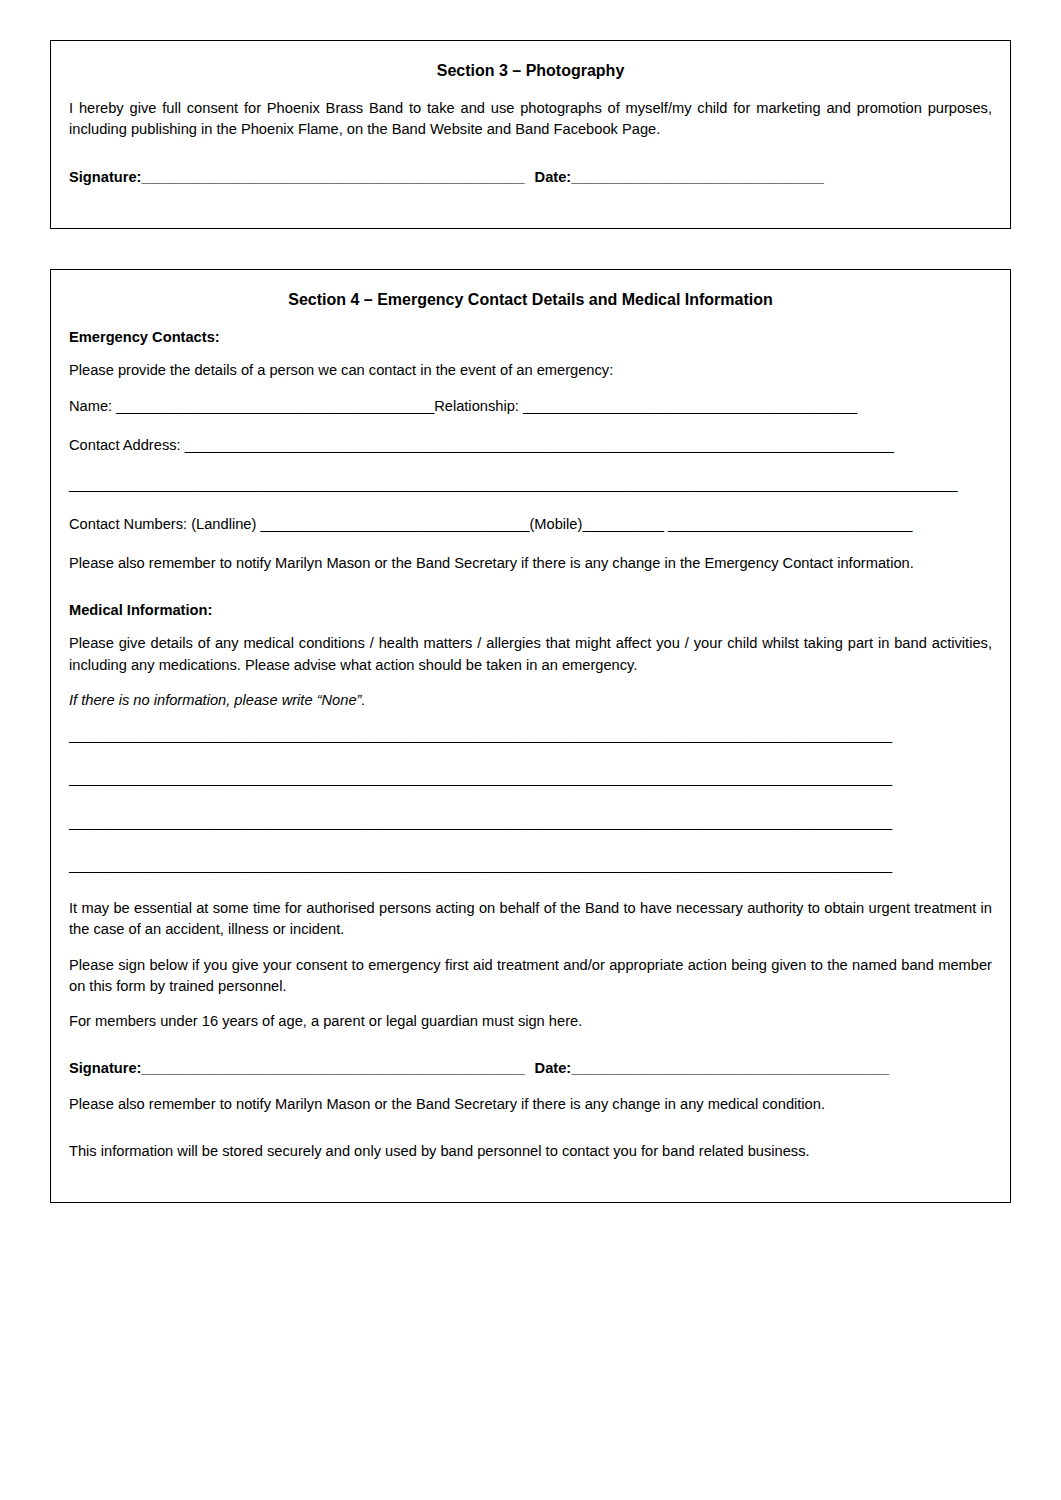Section 3 – Photography
I hereby give full consent for Phoenix Brass Band to take and use photographs of myself/my child for marketing and promotion purposes, including publishing in the Phoenix Flame, on the Band Website and Band Facebook Page.
Signature:_______________________________________________Date:_______________________________
Section 4 – Emergency Contact Details and Medical Information
Emergency Contacts:
Please provide the details of a person we can contact in the event of an emergency:
Name: _______________________________________Relationship: _________________________________________
Contact Address: _______________________________________________________________________________________
_____________________________________________________________________________________________________________
Contact Numbers: (Landline) _________________________________(Mobile)__________ ______________________________
Please also remember to notify Marilyn Mason or the Band Secretary if there is any change in the Emergency Contact information.
Medical Information:
Please give details of any medical conditions / health matters / allergies that might affect you / your child whilst taking part in band activities, including any medications. Please advise what action should be taken in an emergency.
If there is no information, please write “None”.
_____________________________________________________________________________________________________
_____________________________________________________________________________________________________
_____________________________________________________________________________________________________
_____________________________________________________________________________________________________
It may be essential at some time for authorised persons acting on behalf of the Band to have necessary authority to obtain urgent treatment in the case of an accident, illness or incident.
Please sign below if you give your consent to emergency first aid treatment and/or appropriate action being given to the named band member on this form by trained personnel.
For members under 16 years of age, a parent or legal guardian must sign here.
Signature:_______________________________________________Date:_______________________________________
Please also remember to notify Marilyn Mason or the Band Secretary if there is any change in any medical condition.
This information will be stored securely and only used by band personnel to contact you for band related business.